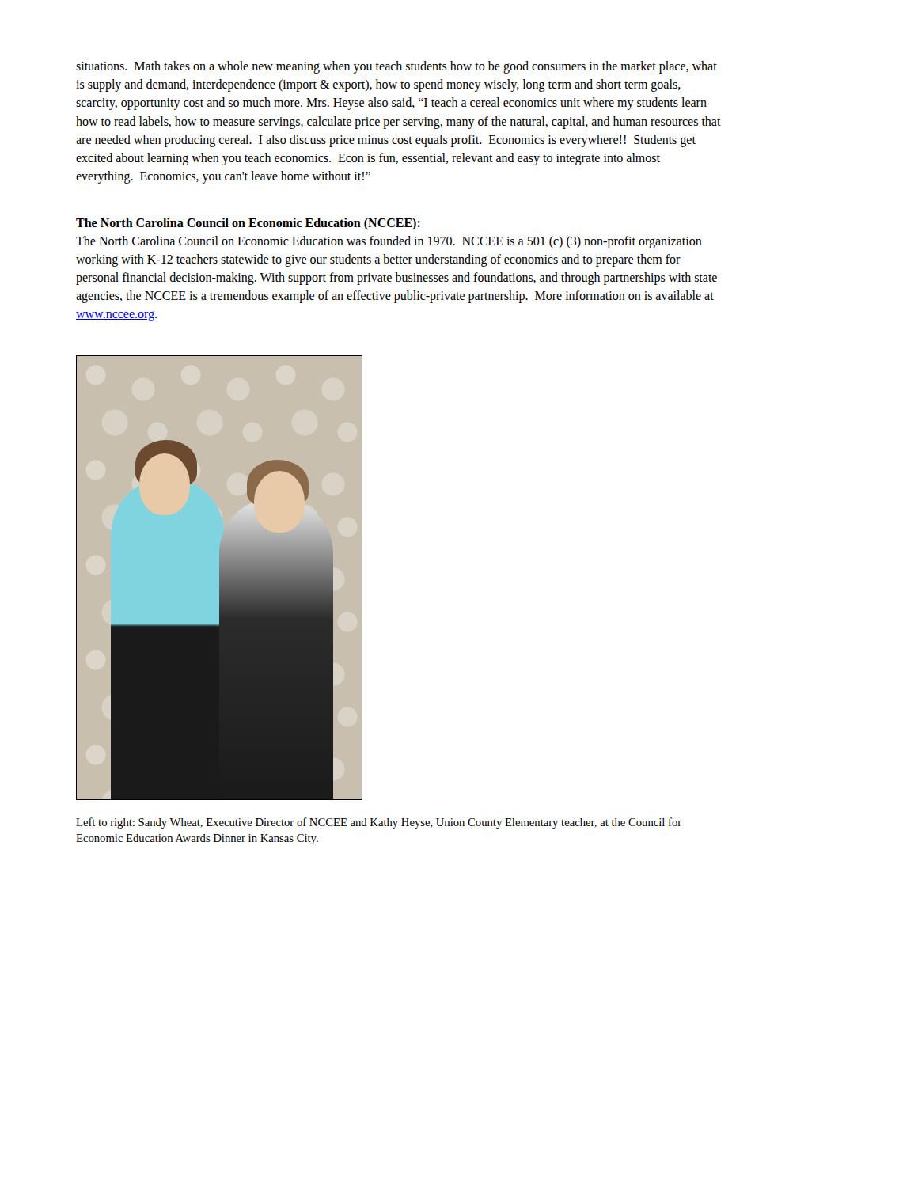situations. Math takes on a whole new meaning when you teach students how to be good consumers in the market place, what is supply and demand, interdependence (import & export), how to spend money wisely, long term and short term goals, scarcity, opportunity cost and so much more. Mrs. Heyse also said, “I teach a cereal economics unit where my students learn how to read labels, how to measure servings, calculate price per serving, many of the natural, capital, and human resources that are needed when producing cereal. I also discuss price minus cost equals profit. Economics is everywhere!! Students get excited about learning when you teach economics. Econ is fun, essential, relevant and easy to integrate into almost everything. Economics, you can't leave home without it!”
The North Carolina Council on Economic Education (NCCEE):
The North Carolina Council on Economic Education was founded in 1970. NCCEE is a 501 (c) (3) non-profit organization working with K-12 teachers statewide to give our students a better understanding of economics and to prepare them for personal financial decision-making. With support from private businesses and foundations, and through partnerships with state agencies, the NCCEE is a tremendous example of an effective public-private partnership. More information on is available at www.nccee.org.
Left to right: Sandy Wheat, Executive Director of NCCEE and Kathy Heyse, Union County Elementary teacher, at the Council for Economic Education Awards Dinner in Kansas City.